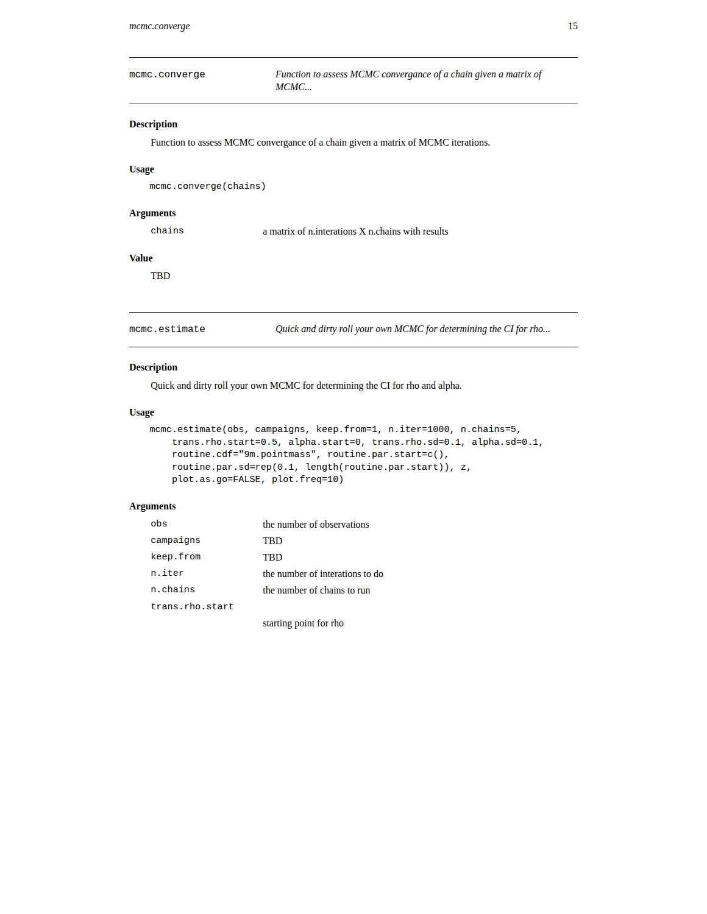mcmc.converge 15
mcmc.converge
Function to assess MCMC convergance of a chain given a matrix of MCMC...
Description
Function to assess MCMC convergance of a chain given a matrix of MCMC iterations.
Usage
mcmc.converge(chains)
Arguments
chains
a matrix of n.interations X n.chains with results
Value
TBD
mcmc.estimate
Quick and dirty roll your own MCMC for determining the CI for rho...
Description
Quick and dirty roll your own MCMC for determining the CI for rho and alpha.
Usage
mcmc.estimate(obs, campaigns, keep.from=1, n.iter=1000, n.chains=5,
    trans.rho.start=0.5, alpha.start=0, trans.rho.sd=0.1, alpha.sd=0.1,
    routine.cdf="9m.pointmass", routine.par.start=c(),
    routine.par.sd=rep(0.1, length(routine.par.start)), z,
    plot.as.go=FALSE, plot.freq=10)
Arguments
obs
the number of observations
campaigns
TBD
keep.from
TBD
n.iter
the number of interations to do
n.chains
the number of chains to run
trans.rho.start
starting point for rho